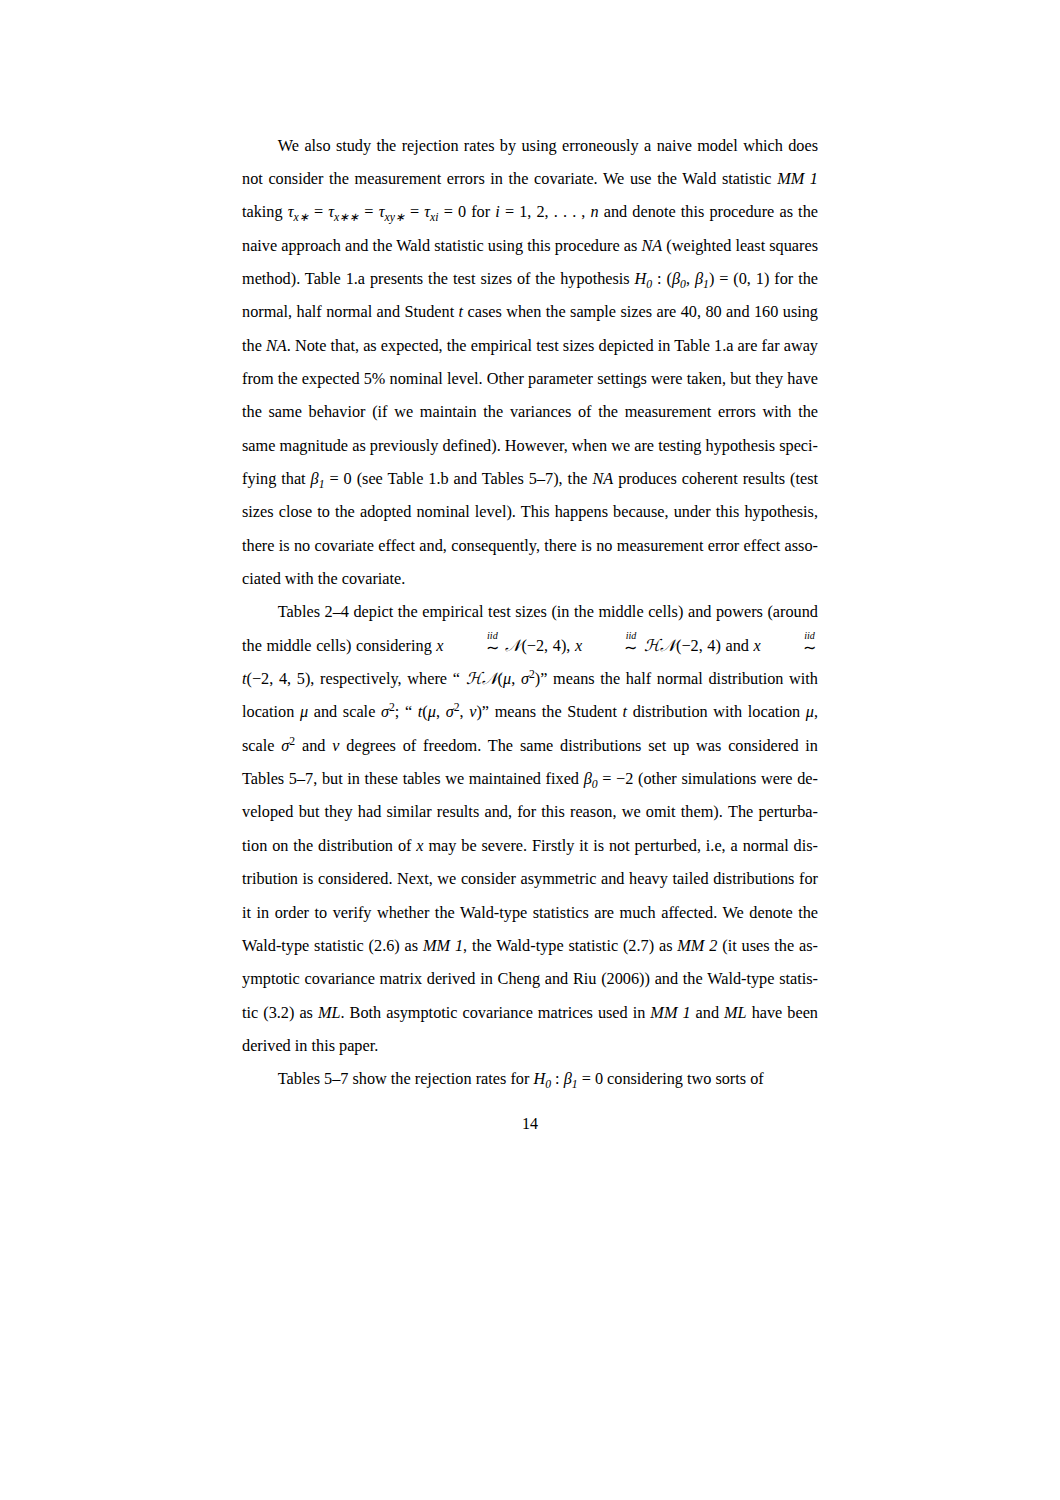We also study the rejection rates by using erroneously a naive model which does not consider the measurement errors in the covariate. We use the Wald statistic MM 1 taking τx∗ = τx∗∗ = τxy∗ = τxi = 0 for i = 1, 2, . . . , n and denote this procedure as the naive approach and the Wald statistic using this procedure as NA (weighted least squares method). Table 1.a presents the test sizes of the hypothesis H0 : (β0, β1) = (0, 1) for the normal, half normal and Student t cases when the sample sizes are 40, 80 and 160 using the NA. Note that, as expected, the empirical test sizes depicted in Table 1.a are far away from the expected 5% nominal level. Other parameter settings were taken, but they have the same behavior (if we maintain the variances of the measurement errors with the same magnitude as previously defined). However, when we are testing hypothesis specifying that β1 = 0 (see Table 1.b and Tables 5–7), the NA produces coherent results (test sizes close to the adopted nominal level). This happens because, under this hypothesis, there is no covariate effect and, consequently, there is no measurement error effect associated with the covariate.
Tables 2–4 depict the empirical test sizes (in the middle cells) and powers (around the middle cells) considering x iid∼ 𝒩(−2, 4), x iid∼ ℋ𝒩(−2, 4) and x iid∼ t(−2, 4, 5), respectively, where “ ℋ𝒩(μ, σ2)” means the half normal distribution with location μ and scale σ2; “ t(μ, σ2, v)” means the Student t distribution with location μ, scale σ2 and v degrees of freedom. The same distributions set up was considered in Tables 5–7, but in these tables we maintained fixed β0 = −2 (other simulations were developed but they had similar results and, for this reason, we omit them). The perturbation on the distribution of x may be severe. Firstly it is not perturbed, i.e, a normal distribution is considered. Next, we consider asymmetric and heavy tailed distributions for it in order to verify whether the Wald-type statistics are much affected. We denote the Wald-type statistic (2.6) as MM 1, the Wald-type statistic (2.7) as MM 2 (it uses the asymptotic covariance matrix derived in Cheng and Riu (2006)) and the Wald-type statistic (3.2) as ML. Both asymptotic covariance matrices used in MM 1 and ML have been derived in this paper.
Tables 5–7 show the rejection rates for H0 : β1 = 0 considering two sorts of
14